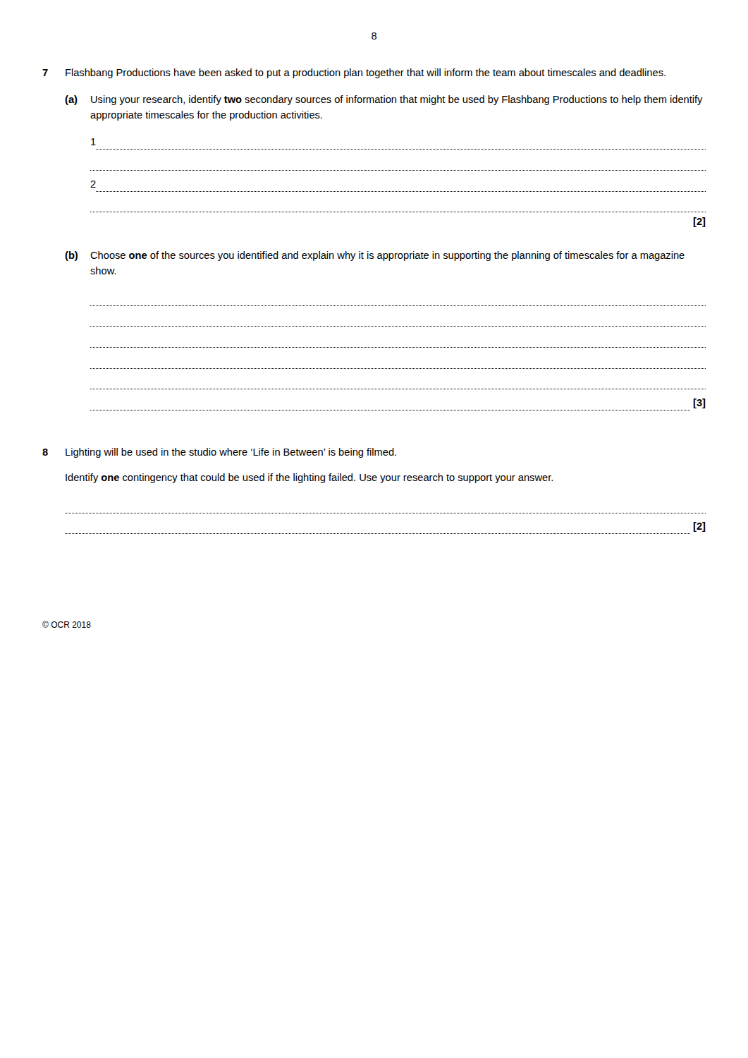8
7
Flashbang Productions have been asked to put a production plan together that will inform the team about timescales and deadlines.
(a)
Using your research, identify two secondary sources of information that might be used by Flashbang Productions to help them identify appropriate timescales for the production activities.
1
2
[2]
(b)
Choose one of the sources you identified and explain why it is appropriate in supporting the planning of timescales for a magazine show.
[3]
8
Lighting will be used in the studio where ‘Life in Between’ is being filmed.
Identify one contingency that could be used if the lighting failed. Use your research to support your answer.
[2]
© OCR 2018